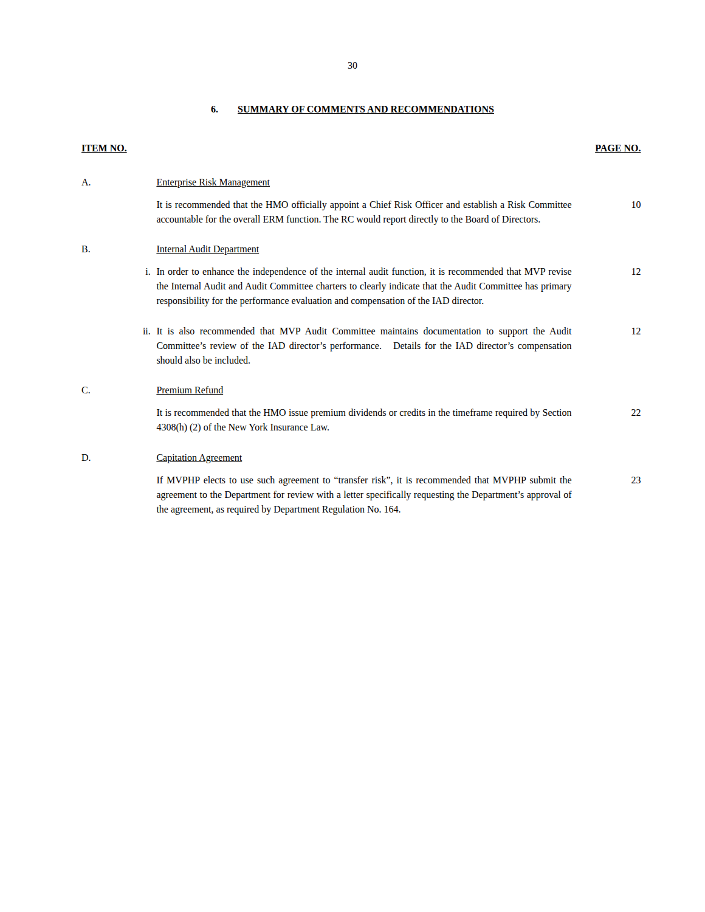30
6. SUMMARY OF COMMENTS AND RECOMMENDATIONS
| ITEM NO. | | PAGE NO. |
| A. | | Enterprise Risk Management | |
| | | It is recommended that the HMO officially appoint a Chief Risk Officer and establish a Risk Committee accountable for the overall ERM function. The RC would report directly to the Board of Directors. | 10 |
| B. | | Internal Audit Department | |
| | i. | In order to enhance the independence of the internal audit function, it is recommended that MVP revise the Internal Audit and Audit Committee charters to clearly indicate that the Audit Committee has primary responsibility for the performance evaluation and compensation of the IAD director. | 12 |
| | ii. | It is also recommended that MVP Audit Committee maintains documentation to support the Audit Committee’s review of the IAD director’s performance. Details for the IAD director’s compensation should also be included. | 12 |
| C. | | Premium Refund | |
| | | It is recommended that the HMO issue premium dividends or credits in the timeframe required by Section 4308(h) (2) of the New York Insurance Law. | 22 |
| D. | | Capitation Agreement | |
| | | If MVPHP elects to use such agreement to “transfer risk”, it is recommended that MVPHP submit the agreement to the Department for review with a letter specifically requesting the Department’s approval of the agreement, as required by Department Regulation No. 164. | 23 |